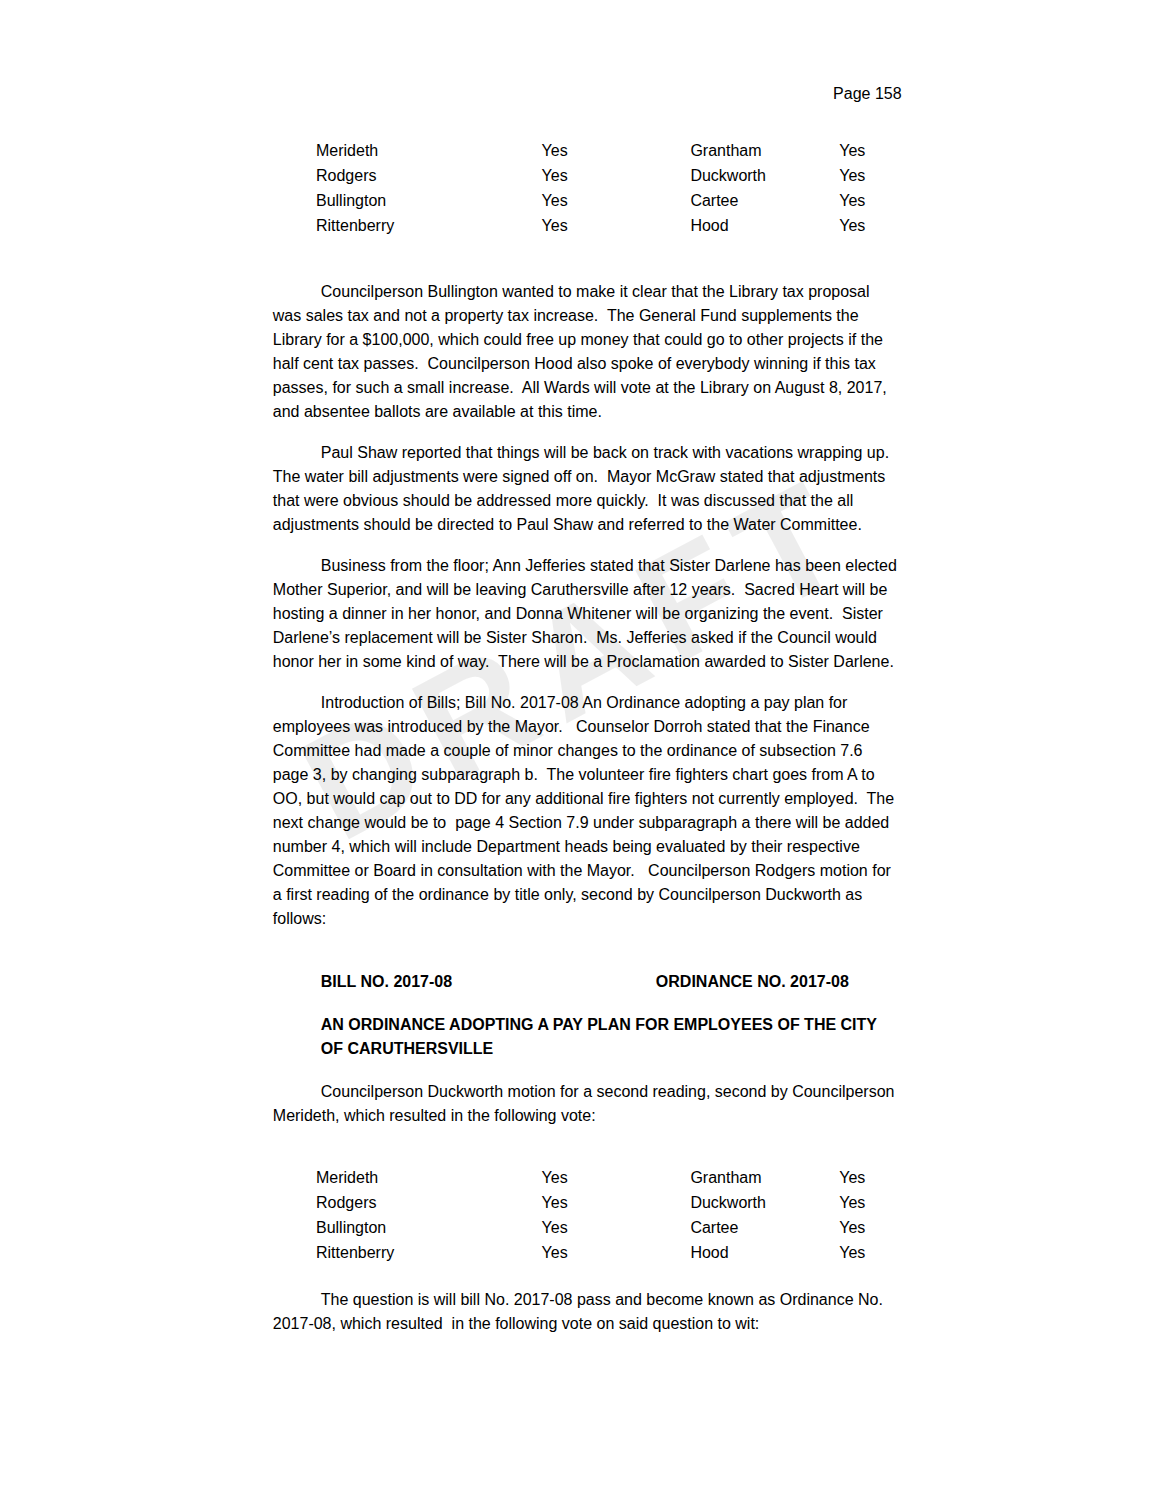DRAFT
Page 158
| Merideth | Yes | Grantham | Yes |
| Rodgers | Yes | Duckworth | Yes |
| Bullington | Yes | Cartee | Yes |
| Rittenberry | Yes | Hood | Yes |
Councilperson Bullington wanted to make it clear that the Library tax proposal was sales tax and not a property tax increase. The General Fund supplements the Library for a $100,000, which could free up money that could go to other projects if the half cent tax passes. Councilperson Hood also spoke of everybody winning if this tax passes, for such a small increase. All Wards will vote at the Library on August 8, 2017, and absentee ballots are available at this time.
Paul Shaw reported that things will be back on track with vacations wrapping up. The water bill adjustments were signed off on. Mayor McGraw stated that adjustments that were obvious should be addressed more quickly. It was discussed that the all adjustments should be directed to Paul Shaw and referred to the Water Committee.
Business from the floor; Ann Jefferies stated that Sister Darlene has been elected Mother Superior, and will be leaving Caruthersville after 12 years. Sacred Heart will be hosting a dinner in her honor, and Donna Whitener will be organizing the event. Sister Darlene’s replacement will be Sister Sharon. Ms. Jefferies asked if the Council would honor her in some kind of way. There will be a Proclamation awarded to Sister Darlene.
Introduction of Bills; Bill No. 2017-08 An Ordinance adopting a pay plan for employees was introduced by the Mayor. Counselor Dorroh stated that the Finance Committee had made a couple of minor changes to the ordinance of subsection 7.6 page 3, by changing subparagraph b. The volunteer fire fighters chart goes from A to OO, but would cap out to DD for any additional fire fighters not currently employed. The next change would be to page 4 Section 7.9 under subparagraph a there will be added number 4, which will include Department heads being evaluated by their respective Committee or Board in consultation with the Mayor. Councilperson Rodgers motion for a first reading of the ordinance by title only, second by Councilperson Duckworth as follows:
BILL NO. 2017-08 ORDINANCE NO. 2017-08
AN ORDINANCE ADOPTING A PAY PLAN FOR EMPLOYEES OF THE CITY OF CARUTHERSVILLE
Councilperson Duckworth motion for a second reading, second by Councilperson Merideth, which resulted in the following vote:
| Merideth | Yes | Grantham | Yes |
| Rodgers | Yes | Duckworth | Yes |
| Bullington | Yes | Cartee | Yes |
| Rittenberry | Yes | Hood | Yes |
The question is will bill No. 2017-08 pass and become known as Ordinance No. 2017-08, which resulted in the following vote on said question to wit: